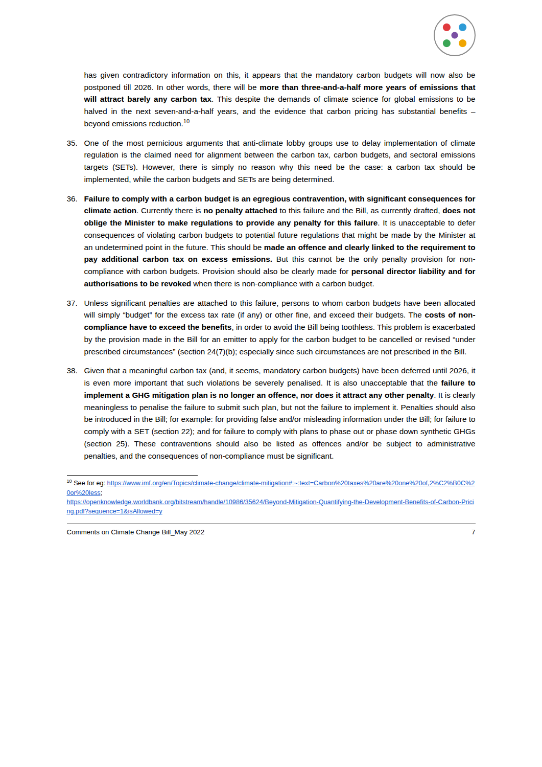has given contradictory information on this, it appears that the mandatory carbon budgets will now also be postponed till 2026. In other words, there will be more than three-and-a-half more years of emissions that will attract barely any carbon tax. This despite the demands of climate science for global emissions to be halved in the next seven-and-a-half years, and the evidence that carbon pricing has substantial benefits – beyond emissions reduction.10
35. One of the most pernicious arguments that anti-climate lobby groups use to delay implementation of climate regulation is the claimed need for alignment between the carbon tax, carbon budgets, and sectoral emissions targets (SETs). However, there is simply no reason why this need be the case: a carbon tax should be implemented, while the carbon budgets and SETs are being determined.
36. Failure to comply with a carbon budget is an egregious contravention, with significant consequences for climate action. Currently there is no penalty attached to this failure and the Bill, as currently drafted, does not oblige the Minister to make regulations to provide any penalty for this failure. It is unacceptable to defer consequences of violating carbon budgets to potential future regulations that might be made by the Minister at an undetermined point in the future. This should be made an offence and clearly linked to the requirement to pay additional carbon tax on excess emissions. But this cannot be the only penalty provision for non-compliance with carbon budgets. Provision should also be clearly made for personal director liability and for authorisations to be revoked when there is non-compliance with a carbon budget.
37. Unless significant penalties are attached to this failure, persons to whom carbon budgets have been allocated will simply “budget” for the excess tax rate (if any) or other fine, and exceed their budgets. The costs of non-compliance have to exceed the benefits, in order to avoid the Bill being toothless. This problem is exacerbated by the provision made in the Bill for an emitter to apply for the carbon budget to be cancelled or revised “under prescribed circumstances” (section 24(7)(b); especially since such circumstances are not prescribed in the Bill.
38. Given that a meaningful carbon tax (and, it seems, mandatory carbon budgets) have been deferred until 2026, it is even more important that such violations be severely penalised. It is also unacceptable that the failure to implement a GHG mitigation plan is no longer an offence, nor does it attract any other penalty. It is clearly meaningless to penalise the failure to submit such plan, but not the failure to implement it. Penalties should also be introduced in the Bill; for example: for providing false and/or misleading information under the Bill; for failure to comply with a SET (section 22); and for failure to comply with plans to phase out or phase down synthetic GHGs (section 25). These contraventions should also be listed as offences and/or be subject to administrative penalties, and the consequences of non-compliance must be significant.
10 See for eg: https://www.imf.org/en/Topics/climate-change/climate-mitigation#:~:text=Carbon%20taxes%20are%20one%20of,2%C2%B0C%20or%20less;
https://openknowledge.worldbank.org/bitstream/handle/10986/35624/Beyond-Mitigation-Quantifying-the-Development-Benefits-of-Carbon-Pricing.pdf?sequence=1&isAllowed=y
Comments on Climate Change Bill_May 2022 7